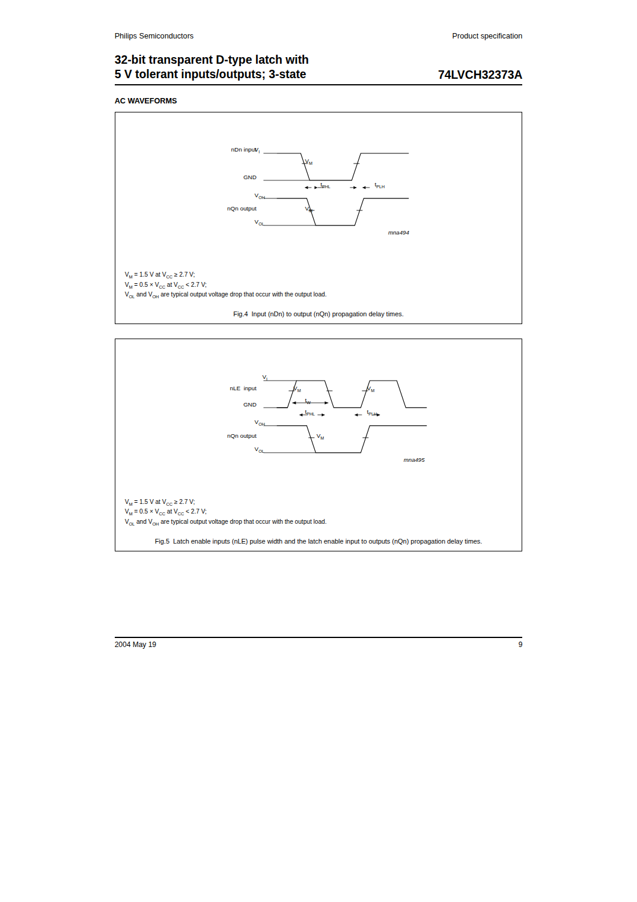Philips Semiconductors Product specification
32-bit transparent D-type latch with
5 V tolerant inputs/outputs; 3-state
74LVCH32373A
AC WAVEFORMS
VI
VM
GND
nDn input
VOH
nQn output
VM
VOL
tPHL
tPLH
mna494
VM = 1.5 V at VCC ≥ 2.7 V;
VM = 0.5 × VCC at VCC < 2.7 V;
VOL and VOH are typical output voltage drop that occur with the output load.
Fig.4 Input (nDn) to output (nQn) propagation delay times.
VI
nLE input
VM
VM
GND
tW
tPHL
tPLH
VOH
nQn output
VM
VOL
mna495
VM = 1.5 V at VCC ≥ 2.7 V;
VM = 0.5 × VCC at VCC < 2.7 V;
VOL and VOH are typical output voltage drop that occur with the output load.
Fig.5 Latch enable inputs (nLE) pulse width and the latch enable input to outputs (nQn) propagation delay times.
2004 May 19 9